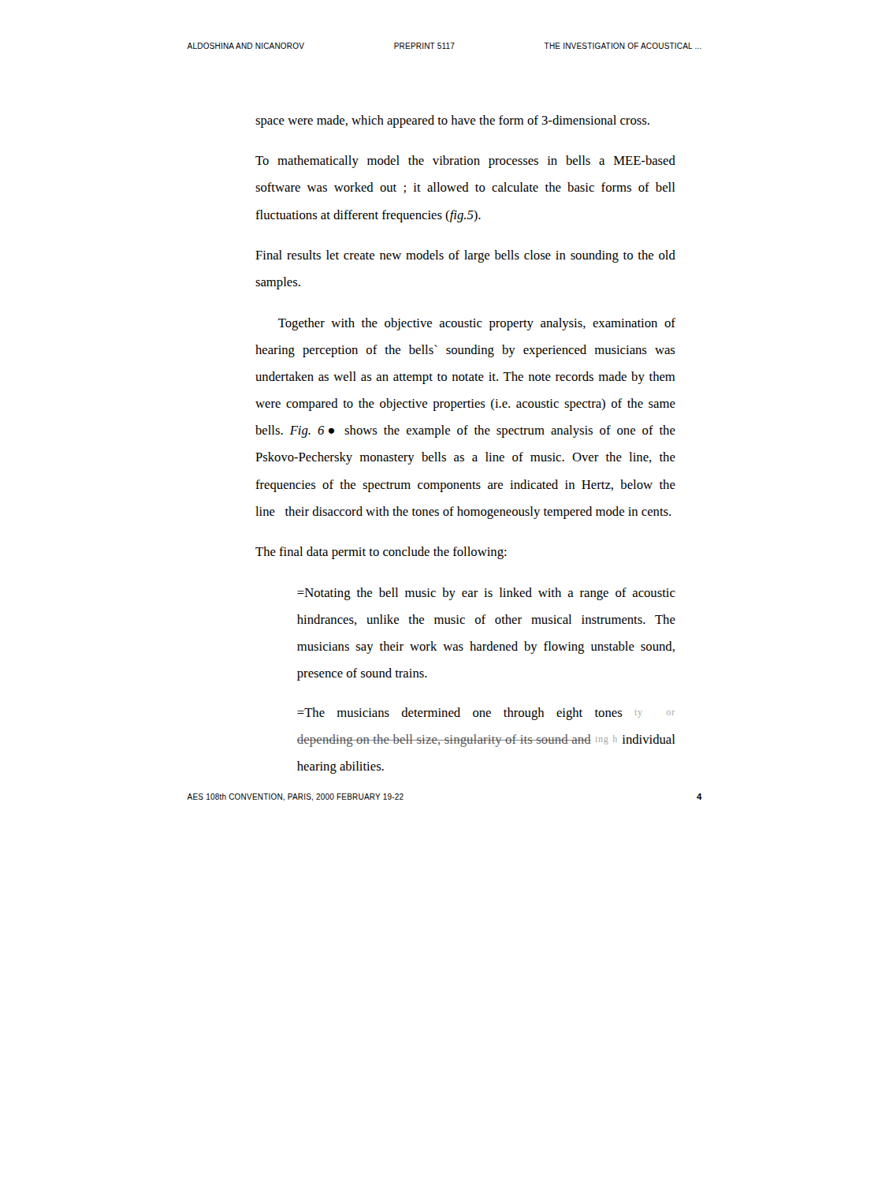ALDOSHINA AND NICANOROV
PREPRINT 5117
THE INVESTIGATION OF ACOUSTICAL ...
space were made, which appeared to have the form of 3-dimensional cross.
To mathematically model the vibration processes in bells a MEE-based software was worked out ; it allowed to calculate the basic forms of bell fluctuations at different frequencies (fig.5).
Final results let create new models of large bells close in sounding to the old samples.
Together with the objective acoustic property analysis, examination of hearing perception of the bells` sounding by experienced musicians was undertaken as well as an attempt to notate it. The note records made by them were compared to the objective properties (i.e. acoustic spectra) of the same bells. Fig. 6● shows the example of the spectrum analysis of one of the Pskovo-Pechersky monastery bells as a line of music. Over the line, the frequencies of the spectrum components are indicated in Hertz, below the line their disaccord with the tones of homogeneously tempered mode in cents.
The final data permit to conclude the following:
=Notating the bell music by ear is linked with a range of acoustic hindrances, unlike the music of other musical instruments. The musicians say their work was hardened by flowing unstable sound, presence of sound trains.
=The musicians determined one through eight tones ty or depending on the bell size, singularity of its sound and ing h individual hearing abilities.
AES 108th CONVENTION, PARIS, 2000 FEBRUARY 19-22
4